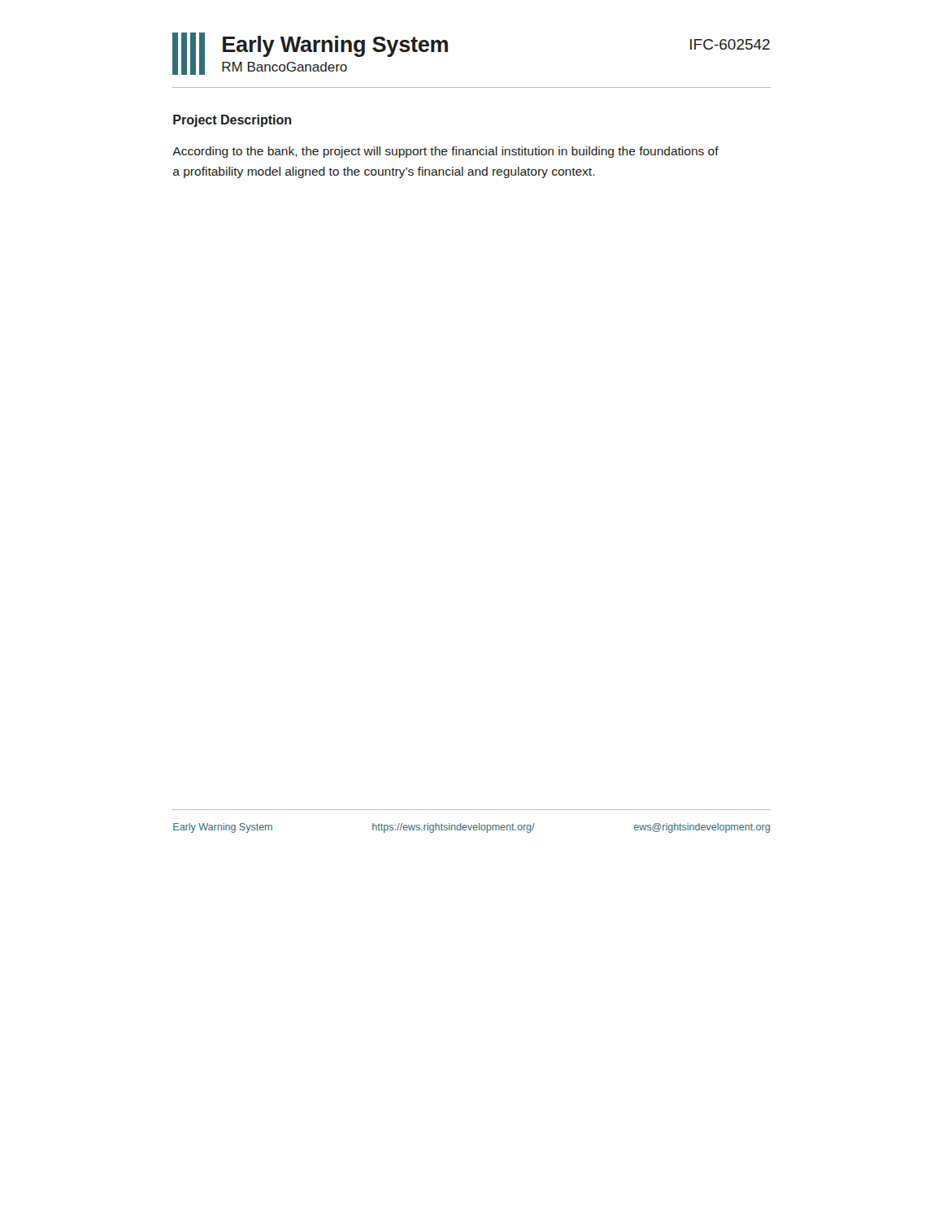Early Warning System
RM BancoGanadero
IFC-602542
Project Description
According to the bank, the project will support the financial institution in building the foundations of a profitability model aligned to the country’s financial and regulatory context.
Early Warning System
https://ews.rightsindevelopment.org/
ews@rightsindevelopment.org